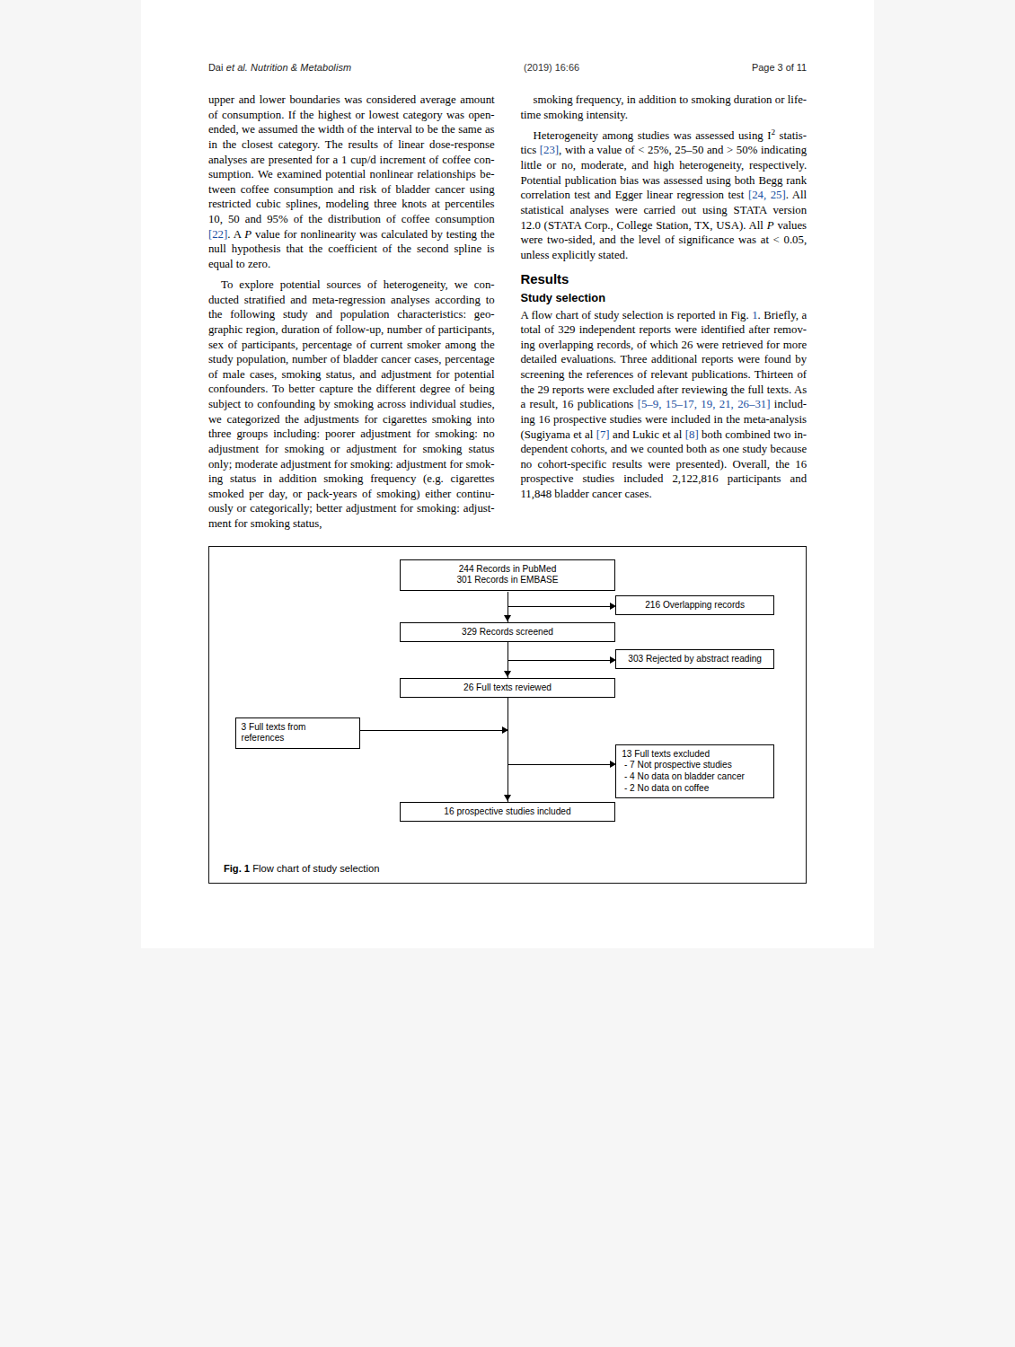Dai et al. Nutrition & Metabolism
(2019) 16:66
Page 3 of 11
upper and lower boundaries was considered average amount of consumption. If the highest or lowest category was open-ended, we assumed the width of the interval to be the same as in the closest category. The results of linear dose-response analyses are presented for a 1 cup/d increment of coffee consumption. We examined potential nonlinear relationships between coffee consumption and risk of bladder cancer using restricted cubic splines, modeling three knots at percentiles 10, 50 and 95% of the distribution of coffee consumption [22]. A P value for nonlinearity was calculated by testing the null hypothesis that the coefficient of the second spline is equal to zero.
To explore potential sources of heterogeneity, we conducted stratified and meta-regression analyses according to the following study and population characteristics: geographic region, duration of follow-up, number of participants, sex of participants, percentage of current smoker among the study population, number of bladder cancer cases, percentage of male cases, smoking status, and adjustment for potential confounders. To better capture the different degree of being subject to confounding by smoking across individual studies, we categorized the adjustments for cigarettes smoking into three groups including: poorer adjustment for smoking: no adjustment for smoking or adjustment for smoking status only; moderate adjustment for smoking: adjustment for smoking status in addition smoking frequency (e.g. cigarettes smoked per day, or pack-years of smoking) either continuously or categorically; better adjustment for smoking: adjustment for smoking status,
smoking frequency, in addition to smoking duration or lifetime smoking intensity.
Heterogeneity among studies was assessed using I2 statistics [23], with a value of < 25%, 25–50 and > 50% indicating little or no, moderate, and high heterogeneity, respectively. Potential publication bias was assessed using both Begg rank correlation test and Egger linear regression test [24, 25]. All statistical analyses were carried out using STATA version 12.0 (STATA Corp., College Station, TX, USA). All P values were two-sided, and the level of significance was at < 0.05, unless explicitly stated.
Results
Study selection
A flow chart of study selection is reported in Fig. 1. Briefly, a total of 329 independent reports were identified after removing overlapping records, of which 26 were retrieved for more detailed evaluations. Three additional reports were found by screening the references of relevant publications. Thirteen of the 29 reports were excluded after reviewing the full texts. As a result, 16 publications [5–9, 15–17, 19, 21, 26–31] including 16 prospective studies were included in the meta-analysis (Sugiyama et al [7] and Lukic et al [8] both combined two independent cohorts, and we counted both as one study because no cohort-specific results were presented). Overall, the 16 prospective studies included 2,122,816 participants and 11,848 bladder cancer cases.
244 Records in PubMed
301 Records in EMBASE
216 Overlapping records
329 Records screened
303 Rejected by abstract reading
26 Full texts reviewed
3 Full texts from
references
13 Full texts excluded
- 7 Not prospective studies
- 4 No data on bladder cancer
- 2 No data on coffee
16 prospective studies included
Fig. 1 Flow chart of study selection